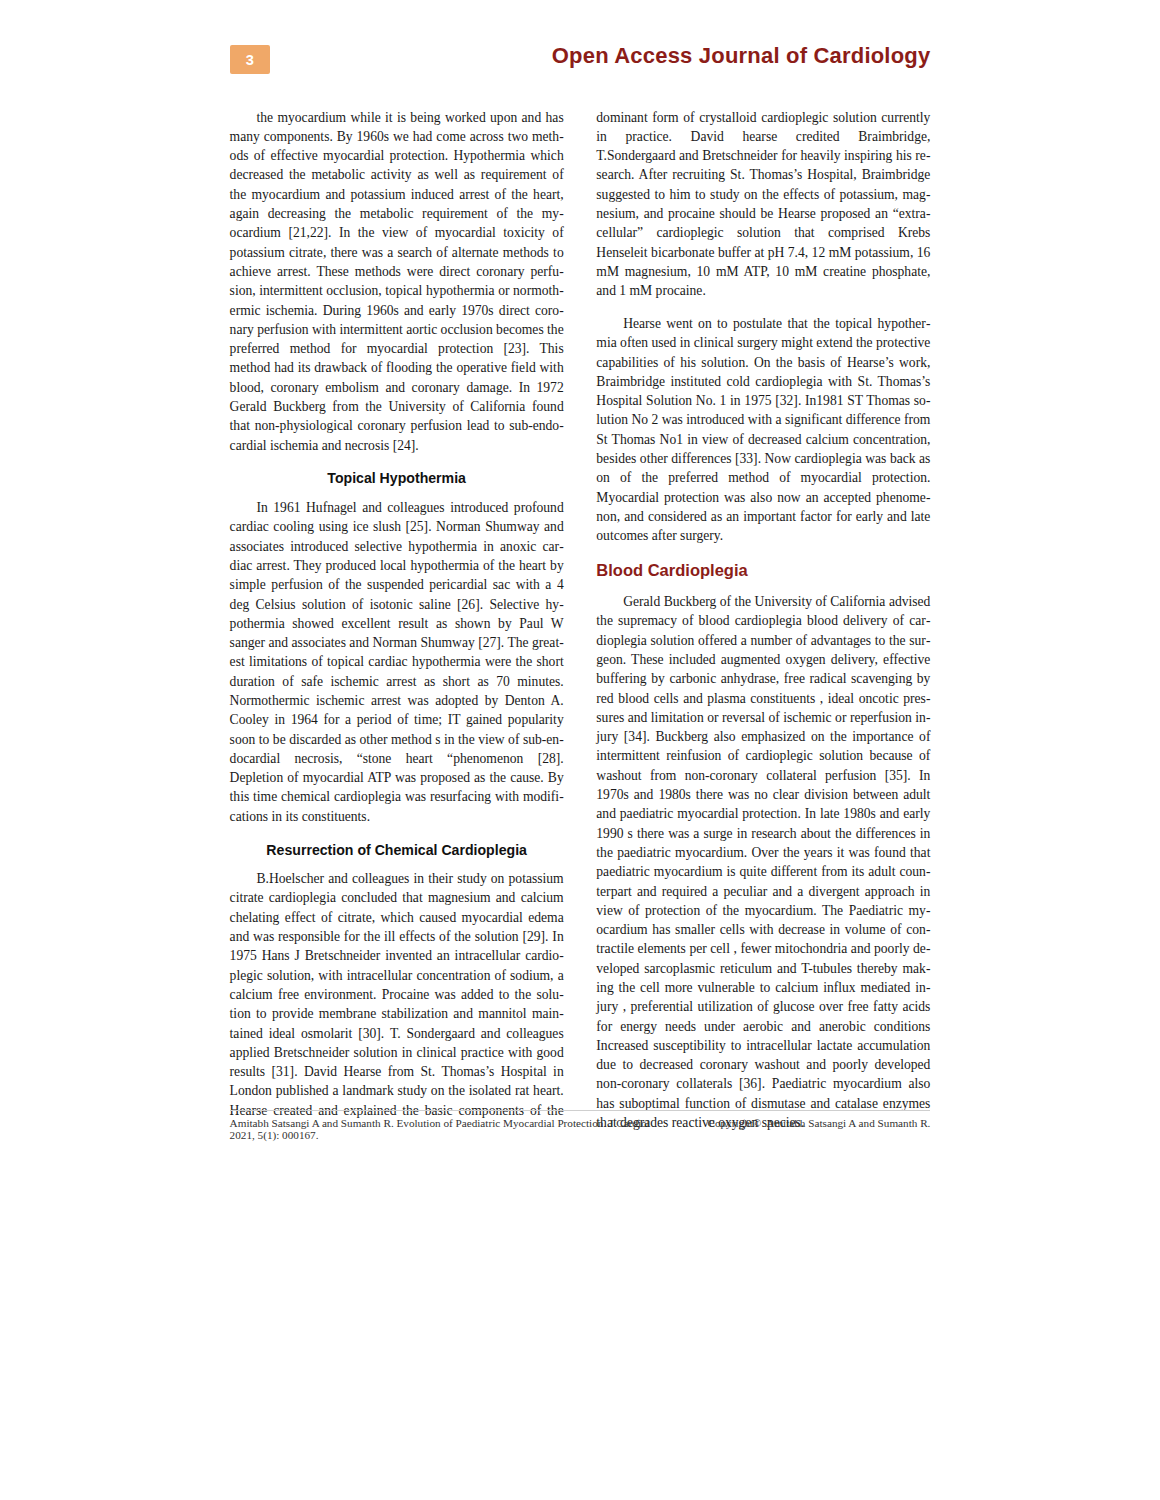3
Open Access Journal of Cardiology
the myocardium while it is being worked upon and has many components. By 1960s we had come across two methods of effective myocardial protection. Hypothermia which decreased the metabolic activity as well as requirement of the myocardium and potassium induced arrest of the heart, again decreasing the metabolic requirement of the myocardium [21,22]. In the view of myocardial toxicity of potassium citrate, there was a search of alternate methods to achieve arrest. These methods were direct coronary perfusion, intermittent occlusion, topical hypothermia or normothermic ischemia. During 1960s and early 1970s direct coronary perfusion with intermittent aortic occlusion becomes the preferred method for myocardial protection [23]. This method had its drawback of flooding the operative field with blood, coronary embolism and coronary damage. In 1972 Gerald Buckberg from the University of California found that non-physiological coronary perfusion lead to sub-endocardial ischemia and necrosis [24].
Topical Hypothermia
In 1961 Hufnagel and colleagues introduced profound cardiac cooling using ice slush [25]. Norman Shumway and associates introduced selective hypothermia in anoxic cardiac arrest. They produced local hypothermia of the heart by simple perfusion of the suspended pericardial sac with a 4 deg Celsius solution of isotonic saline [26]. Selective hypothermia showed excellent result as shown by Paul W sanger and associates and Norman Shumway [27]. The greatest limitations of topical cardiac hypothermia were the short duration of safe ischemic arrest as short as 70 minutes. Normothermic ischemic arrest was adopted by Denton A. Cooley in 1964 for a period of time; IT gained popularity soon to be discarded as other method s in the view of sub-endocardial necrosis, “stone heart “phenomenon [28]. Depletion of myocardial ATP was proposed as the cause. By this time chemical cardioplegia was resurfacing with modifications in its constituents.
Resurrection of Chemical Cardioplegia
B.Hoelscher and colleagues in their study on potassium citrate cardioplegia concluded that magnesium and calcium chelating effect of citrate, which caused myocardial edema and was responsible for the ill effects of the solution [29]. In 1975 Hans J Bretschneider invented an intracellular cardioplegic solution, with intracellular concentration of sodium, a calcium free environment. Procaine was added to the solution to provide membrane stabilization and mannitol maintained ideal osmolarit [30]. T. Sondergaard and colleagues applied Bretschneider solution in clinical practice with good results [31]. David Hearse from St. Thomas’s Hospital in London published a landmark study on the isolated rat heart. Hearse created and explained the basic components of the dominant form of crystalloid cardioplegic solution currently in practice. David hearse credited Braimbridge, T.Sondergaard and Bretschneider for heavily inspiring his research. After recruiting St. Thomas’s Hospital, Braimbridge suggested to him to study on the effects of potassium, magnesium, and procaine should be Hearse proposed an “extracellular” cardioplegic solution that comprised Krebs Henseleit bicarbonate buffer at pH 7.4, 12 mM potassium, 16 mM magnesium, 10 mM ATP, 10 mM creatine phosphate, and 1 mM procaine.
Hearse went on to postulate that the topical hypothermia often used in clinical surgery might extend the protective capabilities of his solution. On the basis of Hearse’s work, Braimbridge instituted cold cardioplegia with St. Thomas’s Hospital Solution No. 1 in 1975 [32]. In1981 ST Thomas solution No 2 was introduced with a significant difference from St Thomas No1 in view of decreased calcium concentration, besides other differences [33]. Now cardioplegia was back as on of the preferred method of myocardial protection. Myocardial protection was also now an accepted phenomenon, and considered as an important factor for early and late outcomes after surgery.
Blood Cardioplegia
Gerald Buckberg of the University of California advised the supremacy of blood cardioplegia blood delivery of cardioplegia solution offered a number of advantages to the surgeon. These included augmented oxygen delivery, effective buffering by carbonic anhydrase, free radical scavenging by red blood cells and plasma constituents , ideal oncotic pressures and limitation or reversal of ischemic or reperfusion injury [34]. Buckberg also emphasized on the importance of intermittent reinfusion of cardioplegic solution because of washout from non-coronary collateral perfusion [35]. In 1970s and 1980s there was no clear division between adult and paediatric myocardial protection. In late 1980s and early 1990 s there was a surge in research about the differences in the paediatric myocardium. Over the years it was found that paediatric myocardium is quite different from its adult counterpart and required a peculiar and a divergent approach in view of protection of the myocardium. The Paediatric myocardium has smaller cells with decrease in volume of contractile elements per cell , fewer mitochondria and poorly developed sarcoplasmic reticulum and T-tubules thereby making the cell more vulnerable to calcium influx mediated injury , preferential utilization of glucose over free fatty acids for energy needs under aerobic and anerobic conditions Increased susceptibility to intracellular lactate accumulation due to decreased coronary washout and poorly developed non-coronary collaterals [36]. Paediatric myocardium also has suboptimal function of dismutase and catalase enzymes that degrades reactive oxygen species.
Amitabh Satsangi A and Sumanth R. Evolution of Paediatric Myocardial Protection. J Cardiol 2021, 5(1): 000167.
Copyright© Amitabh Satsangi A and Sumanth R.